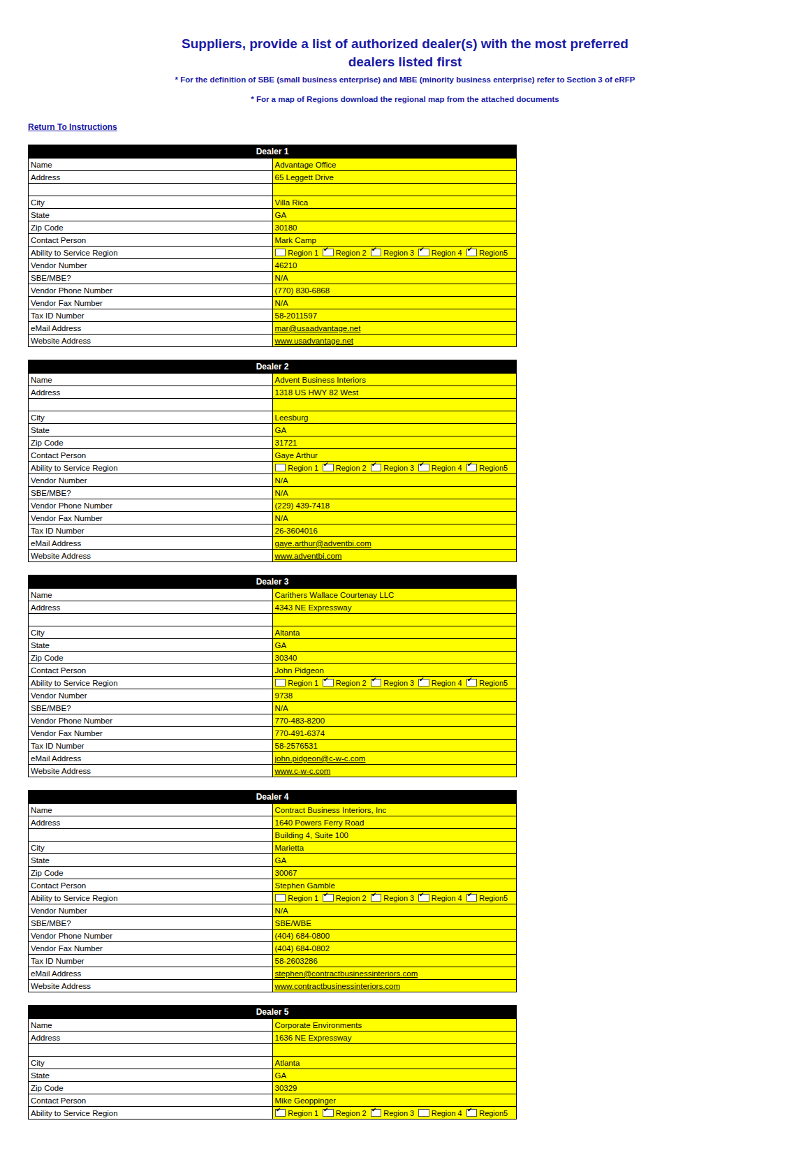Suppliers, provide a list of authorized dealer(s) with the most preferred dealers listed first
* For the definition of SBE (small business enterprise) and MBE (minority business enterprise) refer to Section 3 of eRFP
* For a map of Regions download the regional map from the attached documents
Return To Instructions
| Dealer 1 |
| --- |
| Name | Advantage Office |
| Address | 65 Leggett Drive |
| City | Villa Rica |
| State | GA |
| Zip Code | 30180 |
| Contact Person | Mark Camp |
| Ability to Service Region | Region 1 Region 2 Region 3 Region 4 Region5 |
| Vendor Number | 46210 |
| SBE/MBE? | N/A |
| Vendor Phone Number | (770) 830-6868 |
| Vendor Fax Number | N/A |
| Tax ID Number | 58-2011597 |
| eMail Address | mar@usaadvantage.net |
| Website Address | www.usadvantage.net |
| Dealer 2 |
| --- |
| Name | Advent Business Interiors |
| Address | 1318 US HWY 82 West |
| City | Leesburg |
| State | GA |
| Zip Code | 31721 |
| Contact Person | Gaye Arthur |
| Ability to Service Region | Region 1 Region 2 Region 3 Region 4 Region5 |
| Vendor Number | N/A |
| SBE/MBE? | N/A |
| Vendor Phone Number | (229) 439-7418 |
| Vendor Fax Number | N/A |
| Tax ID Number | 26-3604016 |
| eMail Address | gaye.arthur@adventbi.com |
| Website Address | www.adventbi.com |
| Dealer 3 |
| --- |
| Name | Carithers Wallace Courtenay LLC |
| Address | 4343 NE Expressway |
| City | Altanta |
| State | GA |
| Zip Code | 30340 |
| Contact Person | John Pidgeon |
| Ability to Service Region | Region 1 Region 2 Region 3 Region 4 Region5 |
| Vendor Number | 9738 |
| SBE/MBE? | N/A |
| Vendor Phone Number | 770-483-8200 |
| Vendor Fax Number | 770-491-6374 |
| Tax ID Number | 58-2576531 |
| eMail Address | john.pidgeon@c-w-c.com |
| Website Address | www.c-w-c.com |
| Dealer 4 |
| --- |
| Name | Contract Business Interiors, Inc |
| Address | 1640 Powers Ferry Road |
| | Building 4, Suite 100 |
| City | Marietta |
| State | GA |
| Zip Code | 30067 |
| Contact Person | Stephen Gamble |
| Ability to Service Region | Region 1 Region 2 Region 3 Region 4 Region5 |
| Vendor Number | N/A |
| SBE/MBE? | SBE/WBE |
| Vendor Phone Number | (404) 684-0800 |
| Vendor Fax Number | (404) 684-0802 |
| Tax ID Number | 58-2603286 |
| eMail Address | stephen@contractbusinessinteriors.com |
| Website Address | www.contractbusinessinteriors.com |
| Dealer 5 |
| --- |
| Name | Corporate Environments |
| Address | 1636 NE Expressway |
| City | Atlanta |
| State | GA |
| Zip Code | 30329 |
| Contact Person | Mike Geoppinger |
| Ability to Service Region | Region 1 Region 2 Region 3 Region 4 Region5 |